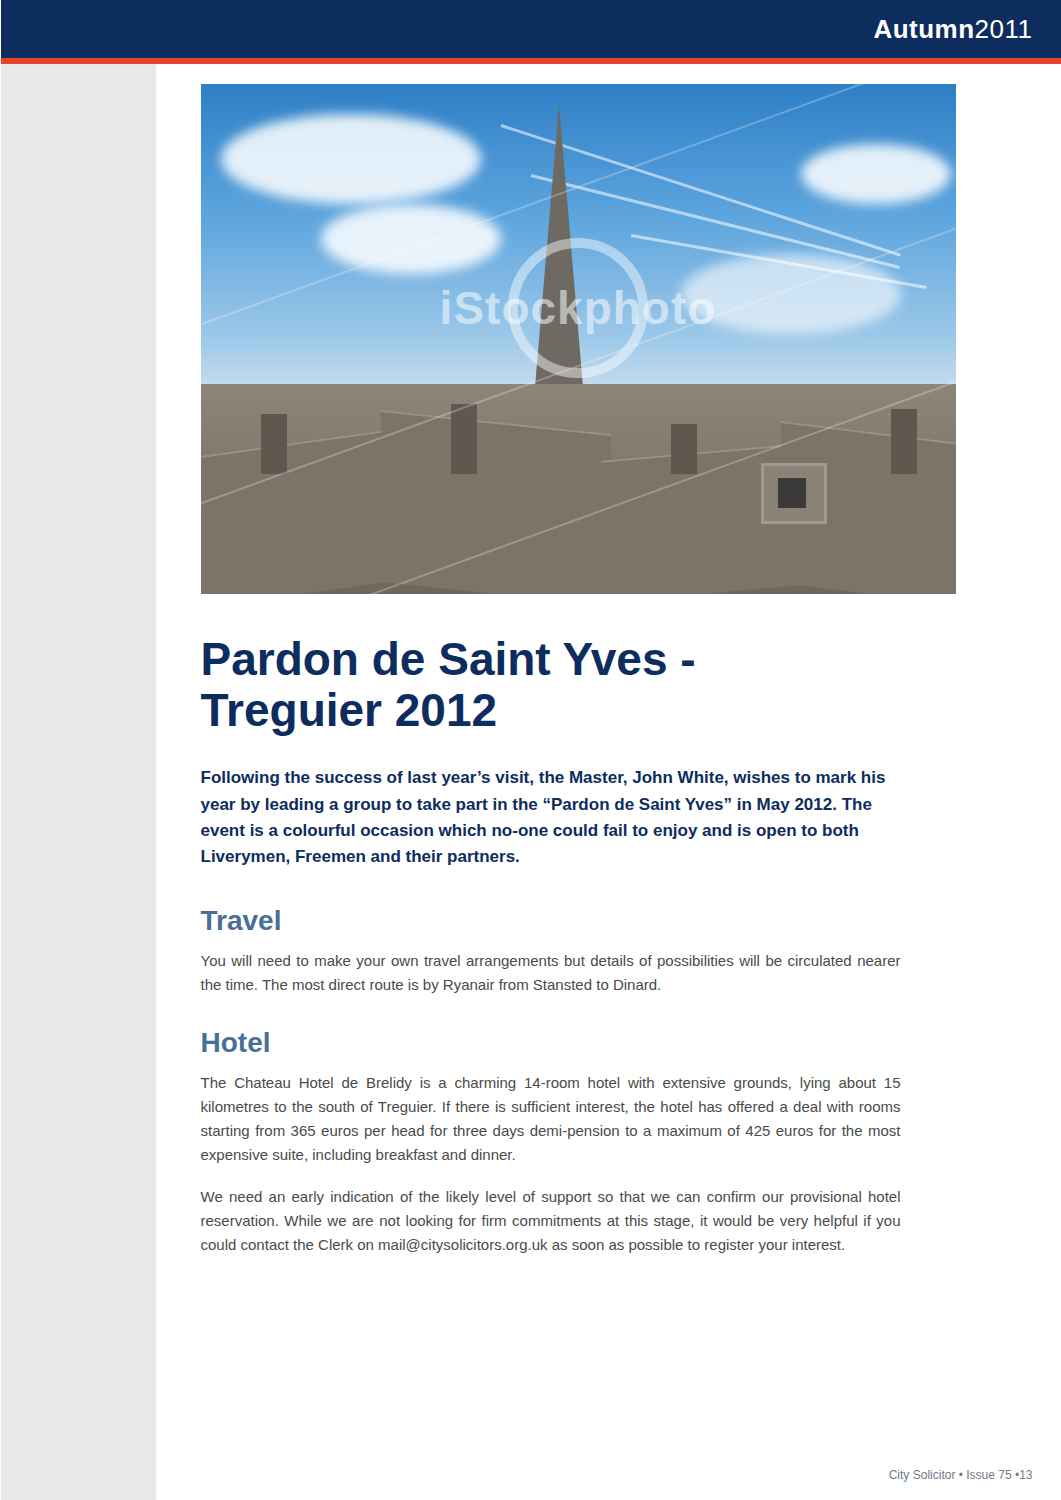Autumn 2011
iStockphoto
Pardon de Saint Yves -
Treguier 2012
Following the success of last year’s visit, the Master, John White, wishes to mark his year by leading a group to take part in the “Pardon de Saint Yves” in May 2012. The event is a colourful occasion which no-one could fail to enjoy and is open to both Liverymen, Freemen and their partners.
Travel
You will need to make your own travel arrangements but details of possibilities will be circulated nearer the time. The most direct route is by Ryanair from Stansted to Dinard.
Hotel
The Chateau Hotel de Brelidy is a charming 14-room hotel with extensive grounds, lying about 15 kilometres to the south of Treguier. If there is sufficient interest, the hotel has offered a deal with rooms starting from 365 euros per head for three days demi-pension to a maximum of 425 euros for the most expensive suite, including breakfast and dinner.
We need an early indication of the likely level of support so that we can confirm our provisional hotel reservation. While we are not looking for firm commitments at this stage, it would be very helpful if you could contact the Clerk on mail@citysolicitors.org.uk as soon as possible to register your interest.
City Solicitor • Issue 75 •13